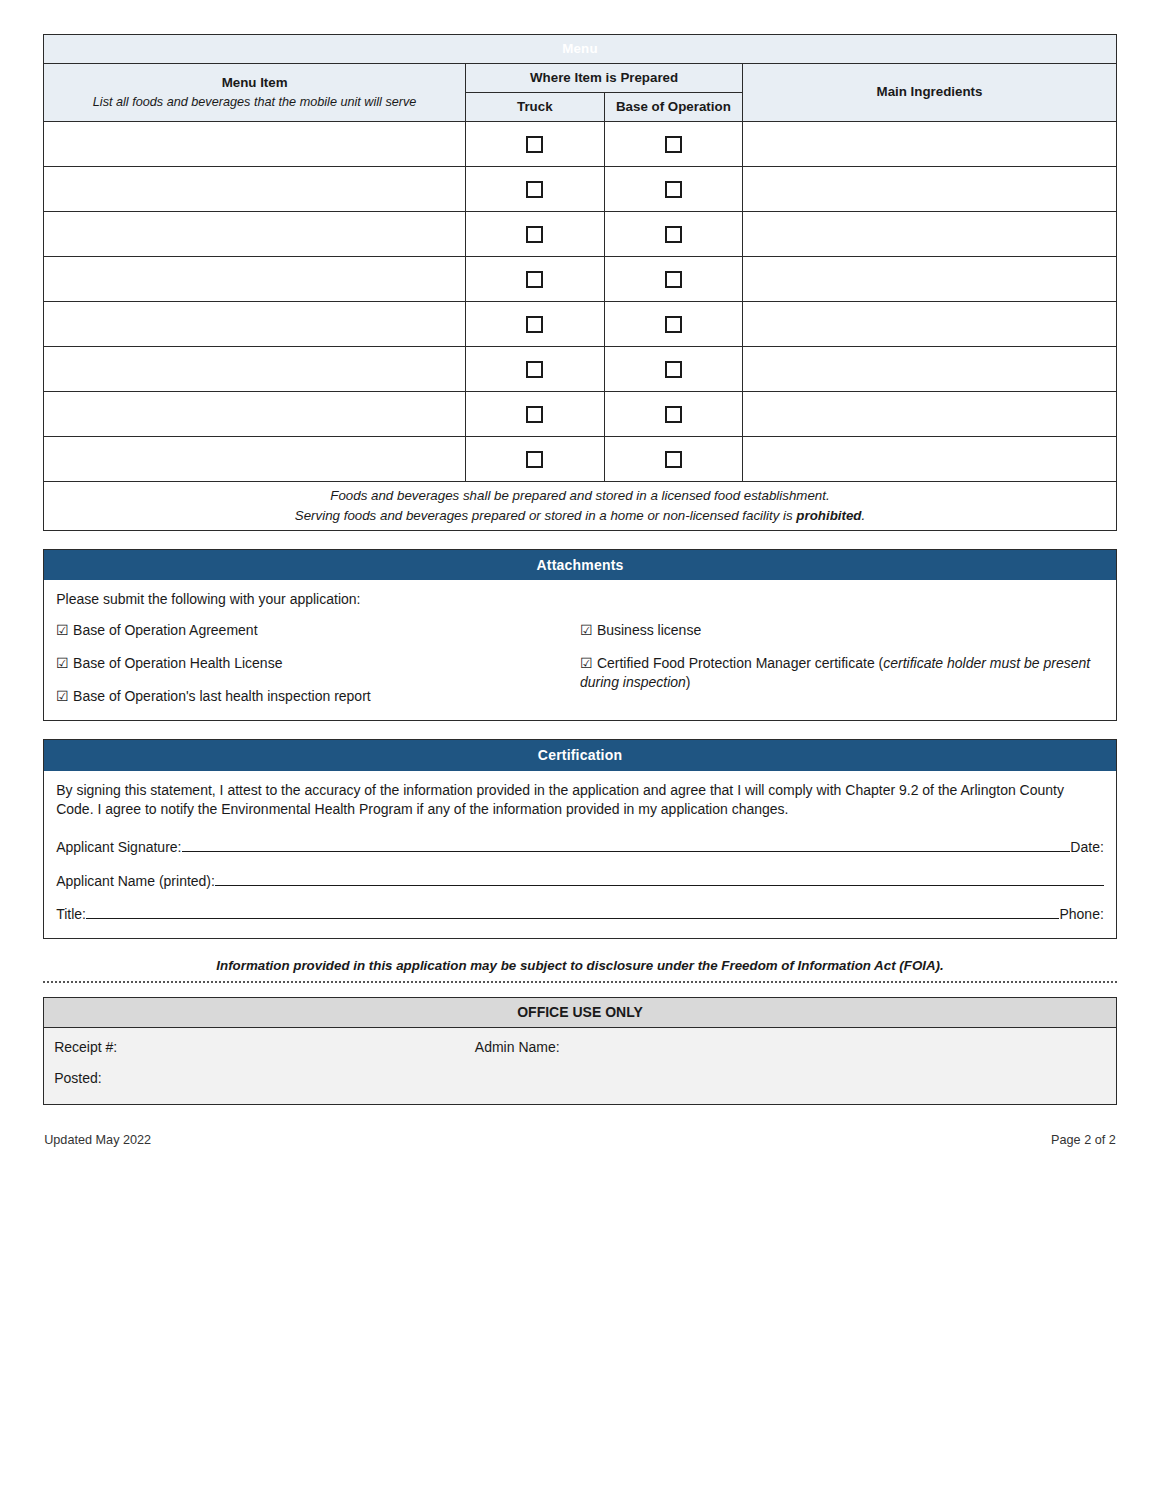| Menu |
| --- |
| Menu Item List all foods and beverages that the mobile unit will serve | Where Item is Prepared | Main Ingredients |
| Truck | Base of Operation |
| Foods and beverages shall be prepared and stored in a licensed food establishment. Serving foods and beverages prepared or stored in a home or non-licensed facility is prohibited . |
Attachments
Please submit the following with your application:
| ☑ Base of Operation Agreement ☑ Base of Operation Health License ☑ Base of Operation's last health inspection report | ☑ Business license ☑ Certified Food Protection Manager certificate ( certificate holder must be present during inspection ) |
Certification
By signing this statement, I attest to the accuracy of the information provided in the application and agree that I will comply with Chapter 9.2 of the Arlington County Code. I agree to notify the Environmental Health Program if any of the information provided in my application changes.
| Applicant Signature: | | | Date: | |
| Applicant Name (printed): | |
| Title: | | | Phone: | |
Information provided in this application may be subject to disclosure under the Freedom of Information Act (FOIA).
OFFICE USE ONLY
| Receipt #: | Admin Name: |
| Posted: | |
| Updated May 2022 | Page 2 of 2 |